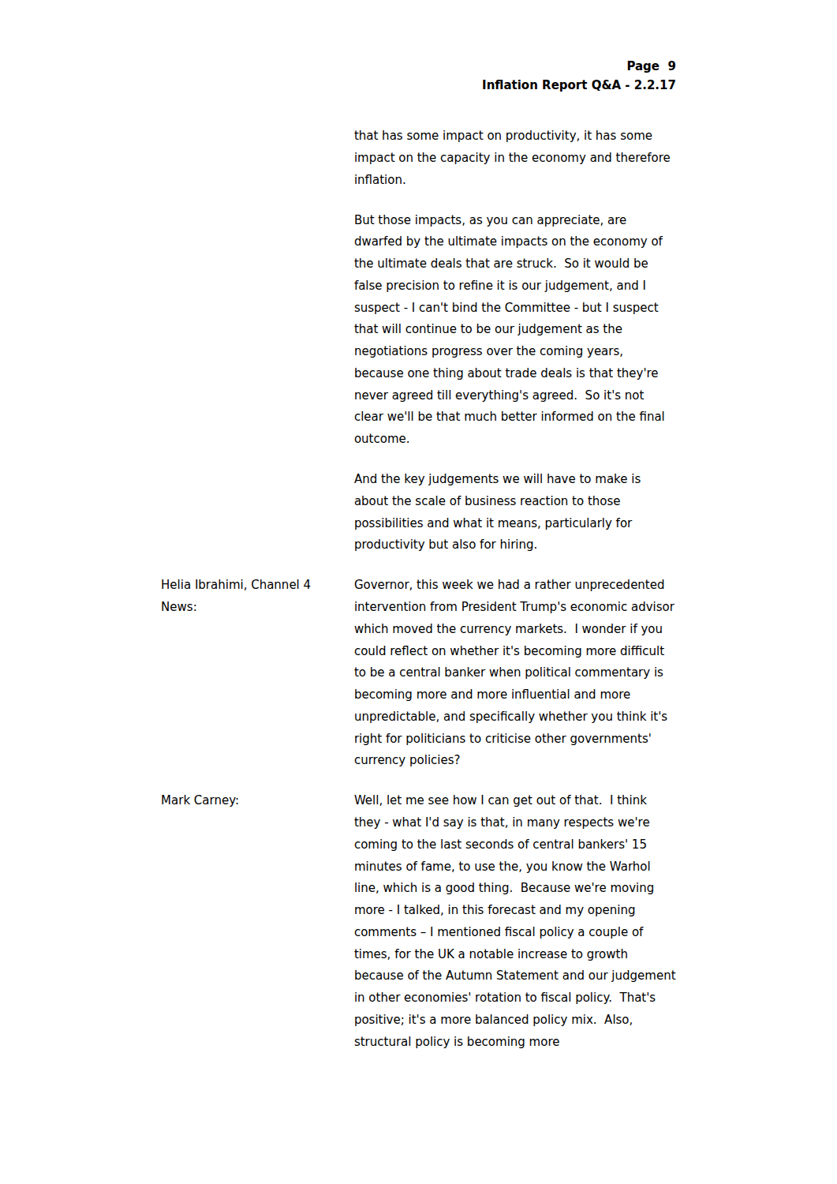Page 9 Inflation Report Q&A - 2.2.17
that has some impact on productivity, it has some impact on the capacity in the economy and therefore inflation.
But those impacts, as you can appreciate, are dwarfed by the ultimate impacts on the economy of the ultimate deals that are struck. So it would be false precision to refine it is our judgement, and I suspect - I can't bind the Committee - but I suspect that will continue to be our judgement as the negotiations progress over the coming years, because one thing about trade deals is that they're never agreed till everything's agreed. So it's not clear we'll be that much better informed on the final outcome.
And the key judgements we will have to make is about the scale of business reaction to those possibilities and what it means, particularly for productivity but also for hiring.
Helia Ibrahimi, Channel 4 News:
Governor, this week we had a rather unprecedented intervention from President Trump's economic advisor which moved the currency markets. I wonder if you could reflect on whether it's becoming more difficult to be a central banker when political commentary is becoming more and more influential and more unpredictable, and specifically whether you think it's right for politicians to criticise other governments' currency policies?
Mark Carney:
Well, let me see how I can get out of that. I think they - what I'd say is that, in many respects we're coming to the last seconds of central bankers' 15 minutes of fame, to use the, you know the Warhol line, which is a good thing. Because we're moving more - I talked, in this forecast and my opening comments – I mentioned fiscal policy a couple of times, for the UK a notable increase to growth because of the Autumn Statement and our judgement in other economies' rotation to fiscal policy. That's positive; it's a more balanced policy mix. Also, structural policy is becoming more